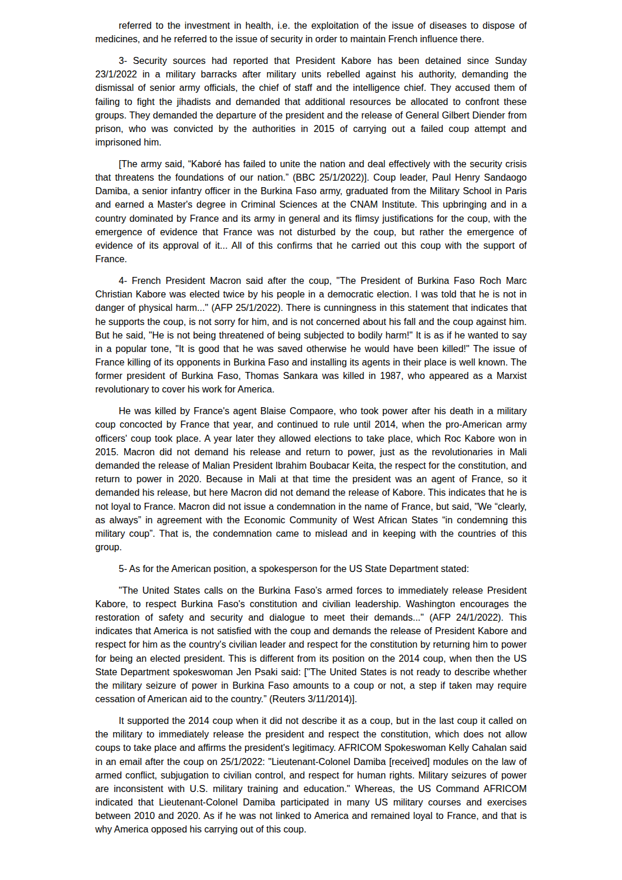referred to the investment in health, i.e. the exploitation of the issue of diseases to dispose of medicines, and he referred to the issue of security in order to maintain French influence there.
3- Security sources had reported that President Kabore has been detained since Sunday 23/1/2022 in a military barracks after military units rebelled against his authority, demanding the dismissal of senior army officials, the chief of staff and the intelligence chief. They accused them of failing to fight the jihadists and demanded that additional resources be allocated to confront these groups. They demanded the departure of the president and the release of General Gilbert Diender from prison, who was convicted by the authorities in 2015 of carrying out a failed coup attempt and imprisoned him.
[The army said, “Kaboré has failed to unite the nation and deal effectively with the security crisis that threatens the foundations of our nation.” (BBC 25/1/2022)]. Coup leader, Paul Henry Sandaogo Damiba, a senior infantry officer in the Burkina Faso army, graduated from the Military School in Paris and earned a Master's degree in Criminal Sciences at the CNAM Institute. This upbringing and in a country dominated by France and its army in general and its flimsy justifications for the coup, with the emergence of evidence that France was not disturbed by the coup, but rather the emergence of evidence of its approval of it... All of this confirms that he carried out this coup with the support of France.
4- French President Macron said after the coup, "The President of Burkina Faso Roch Marc Christian Kabore was elected twice by his people in a democratic election. I was told that he is not in danger of physical harm..." (AFP 25/1/2022). There is cunningness in this statement that indicates that he supports the coup, is not sorry for him, and is not concerned about his fall and the coup against him. But he said, "He is not being threatened of being subjected to bodily harm!" It is as if he wanted to say in a popular tone, "It is good that he was saved otherwise he would have been killed!" The issue of France killing of its opponents in Burkina Faso and installing its agents in their place is well known. The former president of Burkina Faso, Thomas Sankara was killed in 1987, who appeared as a Marxist revolutionary to cover his work for America.
He was killed by France's agent Blaise Compaore, who took power after his death in a military coup concocted by France that year, and continued to rule until 2014, when the pro-American army officers' coup took place. A year later they allowed elections to take place, which Roc Kabore won in 2015. Macron did not demand his release and return to power, just as the revolutionaries in Mali demanded the release of Malian President Ibrahim Boubacar Keita, the respect for the constitution, and return to power in 2020. Because in Mali at that time the president was an agent of France, so it demanded his release, but here Macron did not demand the release of Kabore. This indicates that he is not loyal to France. Macron did not issue a condemnation in the name of France, but said, "We “clearly, as always” in agreement with the Economic Community of West African States “in condemning this military coup”. That is, the condemnation came to mislead and in keeping with the countries of this group.
5- As for the American position, a spokesperson for the US State Department stated:
"The United States calls on the Burkina Faso’s armed forces to immediately release President Kabore, to respect Burkina Faso's constitution and civilian leadership. Washington encourages the restoration of safety and security and dialogue to meet their demands..." (AFP 24/1/2022). This indicates that America is not satisfied with the coup and demands the release of President Kabore and respect for him as the country's civilian leader and respect for the constitution by returning him to power for being an elected president. This is different from its position on the 2014 coup, when then the US State Department spokeswoman Jen Psaki said: ["The United States is not ready to describe whether the military seizure of power in Burkina Faso amounts to a coup or not, a step if taken may require cessation of American aid to the country.” (Reuters 3/11/2014)].
It supported the 2014 coup when it did not describe it as a coup, but in the last coup it called on the military to immediately release the president and respect the constitution, which does not allow coups to take place and affirms the president's legitimacy. AFRICOM Spokeswoman Kelly Cahalan said in an email after the coup on 25/1/2022: "Lieutenant-Colonel Damiba [received] modules on the law of armed conflict, subjugation to civilian control, and respect for human rights. Military seizures of power are inconsistent with U.S. military training and education." Whereas, the US Command AFRICOM indicated that Lieutenant-Colonel Damiba participated in many US military courses and exercises between 2010 and 2020. As if he was not linked to America and remained loyal to France, and that is why America opposed his carrying out of this coup.